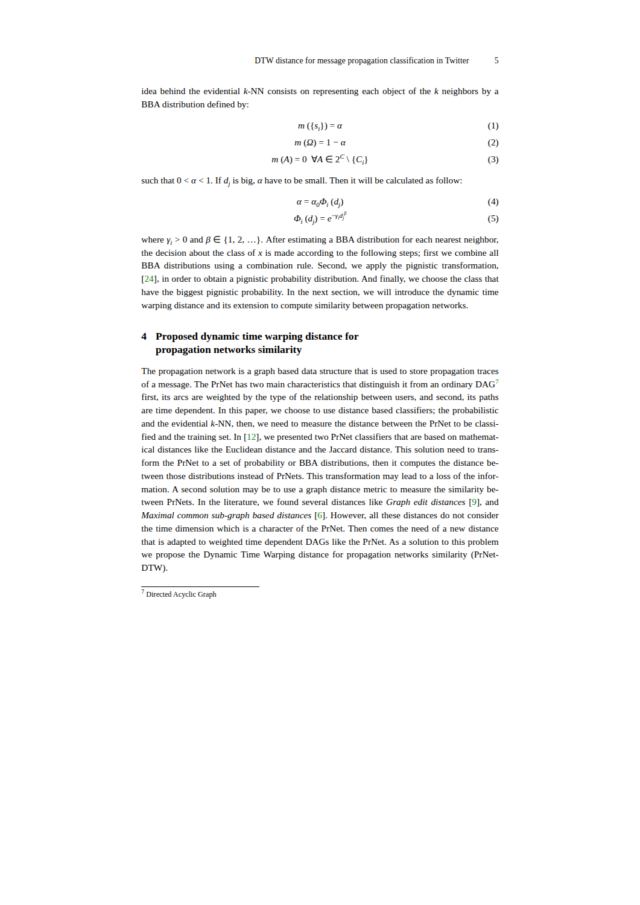DTW distance for message propagation classification in Twitter 5
idea behind the evidential k-NN consists on representing each object of the k neighbors by a BBA distribution defined by:
m ({si}) = α (1)
m (Ω) = 1 − α (2)
m (A) = 0  ∀A ∈ 2C \ {Ci} (3)
such that 0 < α < 1. If dj is big, α have to be small. Then it will be calculated as follow:
α = α0Φi (dj) (4)
Φi (dj) = e−γidjβ (5)
where γi > 0 and β ∈ {1, 2, …}. After estimating a BBA distribution for each nearest neighbor, the decision about the class of x is made according to the following steps; first we combine all BBA distributions using a combination rule. Second, we apply the pignistic transformation, [24], in order to obtain a pignistic probability distribution. And finally, we choose the class that have the biggest pignistic probability. In the next section, we will introduce the dynamic time warping distance and its extension to compute similarity between propagation networks.
4 Proposed dynamic time warping distance for
propagation networks similarity
The propagation network is a graph based data structure that is used to store propagation traces of a message. The PrNet has two main characteristics that distinguish it from an ordinary DAG7 first, its arcs are weighted by the type of the relationship between users, and second, its paths are time dependent. In this paper, we choose to use distance based classifiers; the probabilistic and the evidential k-NN, then, we need to measure the distance between the PrNet to be classified and the training set. In [12], we presented two PrNet classifiers that are based on mathematical distances like the Euclidean distance and the Jaccard distance. This solution need to transform the PrNet to a set of probability or BBA distributions, then it computes the distance between those distributions instead of PrNets. This transformation may lead to a loss of the information. A second solution may be to use a graph distance metric to measure the similarity between PrNets. In the literature, we found several distances like Graph edit distances [9], and Maximal common sub-graph based distances [6]. However, all these distances do not consider the time dimension which is a character of the PrNet. Then comes the need of a new distance that is adapted to weighted time dependent DAGs like the PrNet. As a solution to this problem we propose the Dynamic Time Warping distance for propagation networks similarity (PrNet-DTW).
7 Directed Acyclic Graph